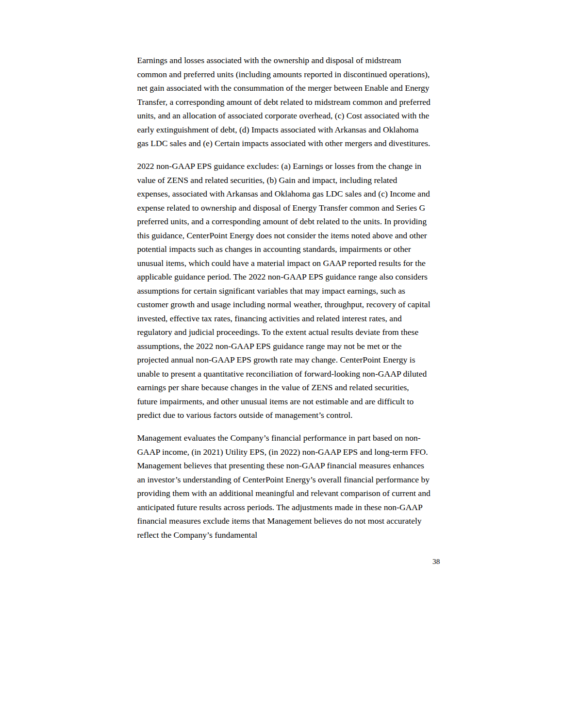Earnings and losses associated with the ownership and disposal of midstream common and preferred units (including amounts reported in discontinued operations), net gain associated with the consummation of the merger between Enable and Energy Transfer, a corresponding amount of debt related to midstream common and preferred units, and an allocation of associated corporate overhead, (c) Cost associated with the early extinguishment of debt, (d) Impacts associated with Arkansas and Oklahoma gas LDC sales and (e) Certain impacts associated with other mergers and divestitures.
2022 non-GAAP EPS guidance excludes: (a) Earnings or losses from the change in value of ZENS and related securities, (b) Gain and impact, including related expenses, associated with Arkansas and Oklahoma gas LDC sales and (c) Income and expense related to ownership and disposal of Energy Transfer common and Series G preferred units, and a corresponding amount of debt related to the units. In providing this guidance, CenterPoint Energy does not consider the items noted above and other potential impacts such as changes in accounting standards, impairments or other unusual items, which could have a material impact on GAAP reported results for the applicable guidance period. The 2022 non-GAAP EPS guidance range also considers assumptions for certain significant variables that may impact earnings, such as customer growth and usage including normal weather, throughput, recovery of capital invested, effective tax rates, financing activities and related interest rates, and regulatory and judicial proceedings. To the extent actual results deviate from these assumptions, the 2022 non-GAAP EPS guidance range may not be met or the projected annual non-GAAP EPS growth rate may change. CenterPoint Energy is unable to present a quantitative reconciliation of forward-looking non-GAAP diluted earnings per share because changes in the value of ZENS and related securities, future impairments, and other unusual items are not estimable and are difficult to predict due to various factors outside of management’s control.
Management evaluates the Company’s financial performance in part based on non-GAAP income, (in 2021) Utility EPS, (in 2022) non-GAAP EPS and long-term FFO. Management believes that presenting these non-GAAP financial measures enhances an investor’s understanding of CenterPoint Energy’s overall financial performance by providing them with an additional meaningful and relevant comparison of current and anticipated future results across periods. The adjustments made in these non-GAAP financial measures exclude items that Management believes do not most accurately reflect the Company’s fundamental
38